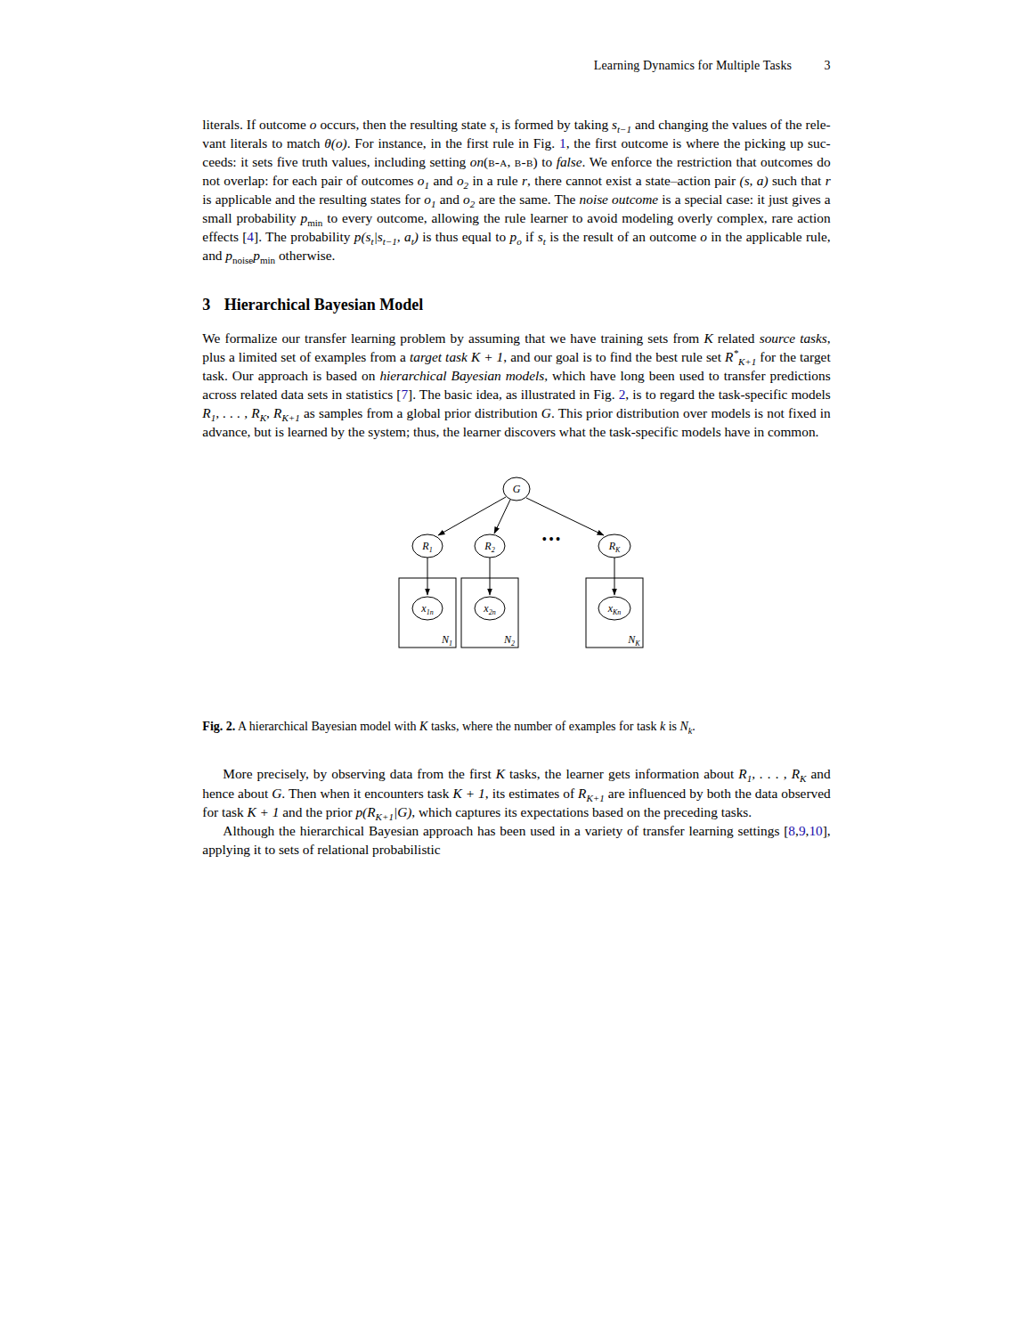Learning Dynamics for Multiple Tasks 3
literals. If outcome o occurs, then the resulting state st is formed by taking st−1 and changing the values of the relevant literals to match θ(o). For instance, in the first rule in Fig. 1, the first outcome is where the picking up succeeds: it sets five truth values, including setting on(b-a, b-b) to false. We enforce the restriction that outcomes do not overlap: for each pair of outcomes o1 and o2 in a rule r, there cannot exist a state–action pair (s, a) such that r is applicable and the resulting states for o1 and o2 are the same. The noise outcome is a special case: it just gives a small probability pmin to every outcome, allowing the rule learner to avoid modeling overly complex, rare action effects [4]. The probability p(st|st−1, at) is thus equal to po if st is the result of an outcome o in the applicable rule, and pnoisepmin otherwise.
3 Hierarchical Bayesian Model
We formalize our transfer learning problem by assuming that we have training sets from K related source tasks, plus a limited set of examples from a target task K + 1, and our goal is to find the best rule set R*K+1 for the target task. Our approach is based on hierarchical Bayesian models, which have long been used to transfer predictions across related data sets in statistics [7]. The basic idea, as illustrated in Fig. 2, is to regard the task-specific models R1, . . . , RK, RK+1 as samples from a global prior distribution G. This prior distribution over models is not fixed in advance, but is learned by the system; thus, the learner discovers what the task-specific models have in common.
G R1 R2 RK x1n x2n xKn N1 N2 NK •••
Fig. 2. A hierarchical Bayesian model with K tasks, where the number of examples for task k is Nk.
More precisely, by observing data from the first K tasks, the learner gets information about R1, . . . , RK and hence about G. Then when it encounters task K + 1, its estimates of RK+1 are influenced by both the data observed for task K + 1 and the prior p(RK+1|G), which captures its expectations based on the preceding tasks.
Although the hierarchical Bayesian approach has been used in a variety of transfer learning settings [8,9,10], applying it to sets of relational probabilistic